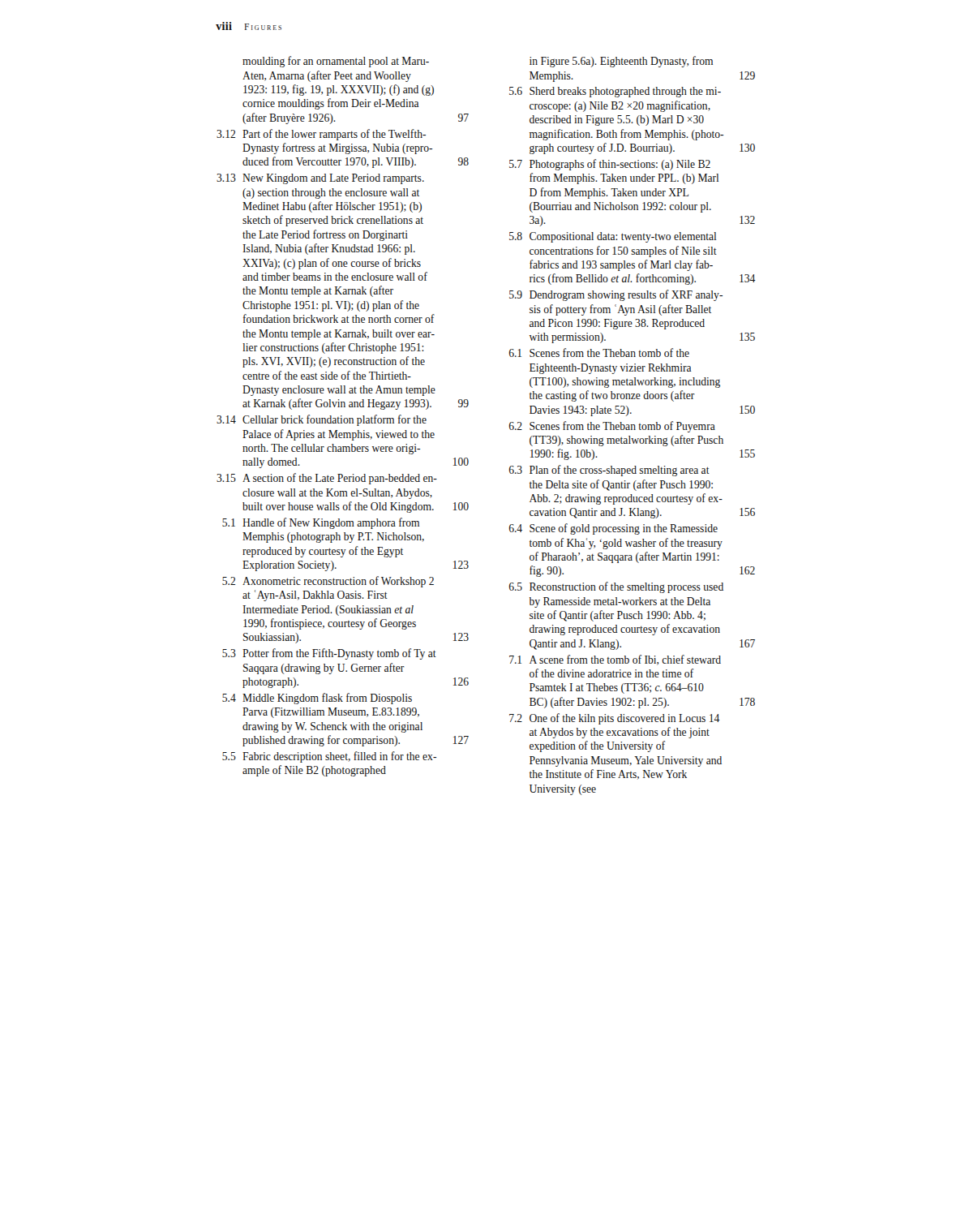viii Figures
moulding for an ornamental pool at Maru-Aten, Amarna (after Peet and Woolley 1923: 119, fig. 19, pl. XXXVII); (f) and (g) cornice mouldings from Deir el-Medina (after Bruyère 1926).
97
3.12
Part of the lower ramparts of the Twelfth-Dynasty fortress at Mirgissa, Nubia (reproduced from Vercoutter 1970, pl. VIIIb).
98
3.13
New Kingdom and Late Period ramparts. (a) section through the enclosure wall at Medinet Habu (after Hölscher 1951); (b) sketch of preserved brick crenellations at the Late Period fortress on Dorginarti Island, Nubia (after Knudstad 1966: pl. XXIVa); (c) plan of one course of bricks and timber beams in the enclosure wall of the Montu temple at Karnak (after Christophe 1951: pl. VI); (d) plan of the foundation brickwork at the north corner of the Montu temple at Karnak, built over earlier constructions (after Christophe 1951: pls. XVI, XVII); (e) reconstruction of the centre of the east side of the Thirtieth-Dynasty enclosure wall at the Amun temple at Karnak (after Golvin and Hegazy 1993).
99
3.14
Cellular brick foundation platform for the Palace of Apries at Memphis, viewed to the north. The cellular chambers were originally domed.
100
3.15
A section of the Late Period pan-bedded enclosure wall at the Kom el-Sultan, Abydos, built over house walls of the Old Kingdom.
100
5.1
Handle of New Kingdom amphora from Memphis (photograph by P.T. Nicholson, reproduced by courtesy of the Egypt Exploration Society).
123
5.2
Axonometric reconstruction of Workshop 2 at ʿAyn-Asil, Dakhla Oasis. First Intermediate Period. (Soukiassian et al 1990, frontispiece, courtesy of Georges Soukiassian).
123
5.3
Potter from the Fifth-Dynasty tomb of Ty at Saqqara (drawing by U. Gerner after photograph).
126
5.4
Middle Kingdom flask from Diospolis Parva (Fitzwilliam Museum, E.83.1899, drawing by W. Schenck with the original published drawing for comparison).
127
5.5
Fabric description sheet, filled in for the example of Nile B2 (photographed
in Figure 5.6a). Eighteenth Dynasty, from Memphis.
129
5.6
Sherd breaks photographed through the microscope: (a) Nile B2 ×20 magnification, described in Figure 5.5. (b) Marl D ×30 magnification. Both from Memphis. (photograph courtesy of J.D. Bourriau).
130
5.7
Photographs of thin-sections: (a) Nile B2 from Memphis. Taken under PPL. (b) Marl D from Memphis. Taken under XPL (Bourriau and Nicholson 1992: colour pl. 3a).
132
5.8
Compositional data: twenty-two elemental concentrations for 150 samples of Nile silt fabrics and 193 samples of Marl clay fabrics (from Bellido et al. forthcoming).
134
5.9
Dendrogram showing results of XRF analysis of pottery from ʿAyn Asil (after Ballet and Picon 1990: Figure 38. Reproduced with permission).
135
6.1
Scenes from the Theban tomb of the Eighteenth-Dynasty vizier Rekhmira (TT100), showing metalworking, including the casting of two bronze doors (after Davies 1943: plate 52).
150
6.2
Scenes from the Theban tomb of Puyemra (TT39), showing metalworking (after Pusch 1990: fig. 10b).
155
6.3
Plan of the cross-shaped smelting area at the Delta site of Qantir (after Pusch 1990: Abb. 2; drawing reproduced courtesy of excavation Qantir and J. Klang).
156
6.4
Scene of gold processing in the Ramesside tomb of Khaʿy, ‘gold washer of the treasury of Pharaoh’, at Saqqara (after Martin 1991: fig. 90).
162
6.5
Reconstruction of the smelting process used by Ramesside metal-workers at the Delta site of Qantir (after Pusch 1990: Abb. 4; drawing reproduced courtesy of excavation Qantir and J. Klang).
167
7.1
A scene from the tomb of Ibi, chief steward of the divine adoratrice in the time of Psamtek I at Thebes (TT36; c. 664–610 BC) (after Davies 1902: pl. 25).
178
7.2
One of the kiln pits discovered in Locus 14 at Abydos by the excavations of the joint expedition of the University of Pennsylvania Museum, Yale University and the Institute of Fine Arts, New York University (see